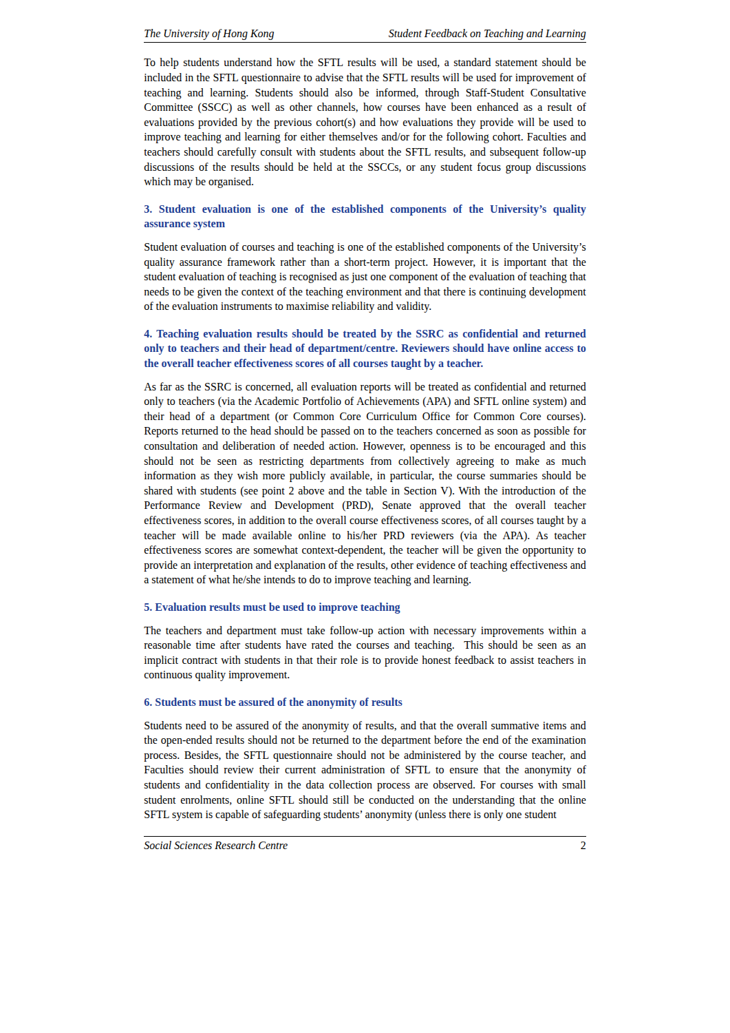The University of Hong Kong Student Feedback on Teaching and Learning
To help students understand how the SFTL results will be used, a standard statement should be included in the SFTL questionnaire to advise that the SFTL results will be used for improvement of teaching and learning. Students should also be informed, through Staff-Student Consultative Committee (SSCC) as well as other channels, how courses have been enhanced as a result of evaluations provided by the previous cohort(s) and how evaluations they provide will be used to improve teaching and learning for either themselves and/or for the following cohort. Faculties and teachers should carefully consult with students about the SFTL results, and subsequent follow-up discussions of the results should be held at the SSCCs, or any student focus group discussions which may be organised.
3. Student evaluation is one of the established components of the University’s quality assurance system
Student evaluation of courses and teaching is one of the established components of the University’s quality assurance framework rather than a short-term project. However, it is important that the student evaluation of teaching is recognised as just one component of the evaluation of teaching that needs to be given the context of the teaching environment and that there is continuing development of the evaluation instruments to maximise reliability and validity.
4. Teaching evaluation results should be treated by the SSRC as confidential and returned only to teachers and their head of department/centre. Reviewers should have online access to the overall teacher effectiveness scores of all courses taught by a teacher.
As far as the SSRC is concerned, all evaluation reports will be treated as confidential and returned only to teachers (via the Academic Portfolio of Achievements (APA) and SFTL online system) and their head of a department (or Common Core Curriculum Office for Common Core courses). Reports returned to the head should be passed on to the teachers concerned as soon as possible for consultation and deliberation of needed action. However, openness is to be encouraged and this should not be seen as restricting departments from collectively agreeing to make as much information as they wish more publicly available, in particular, the course summaries should be shared with students (see point 2 above and the table in Section V). With the introduction of the Performance Review and Development (PRD), Senate approved that the overall teacher effectiveness scores, in addition to the overall course effectiveness scores, of all courses taught by a teacher will be made available online to his/her PRD reviewers (via the APA). As teacher effectiveness scores are somewhat context-dependent, the teacher will be given the opportunity to provide an interpretation and explanation of the results, other evidence of teaching effectiveness and a statement of what he/she intends to do to improve teaching and learning.
5. Evaluation results must be used to improve teaching
The teachers and department must take follow-up action with necessary improvements within a reasonable time after students have rated the courses and teaching. This should be seen as an implicit contract with students in that their role is to provide honest feedback to assist teachers in continuous quality improvement.
6. Students must be assured of the anonymity of results
Students need to be assured of the anonymity of results, and that the overall summative items and the open-ended results should not be returned to the department before the end of the examination process. Besides, the SFTL questionnaire should not be administered by the course teacher, and Faculties should review their current administration of SFTL to ensure that the anonymity of students and confidentiality in the data collection process are observed. For courses with small student enrolments, online SFTL should still be conducted on the understanding that the online SFTL system is capable of safeguarding students’ anonymity (unless there is only one student
Social Sciences Research Centre 2